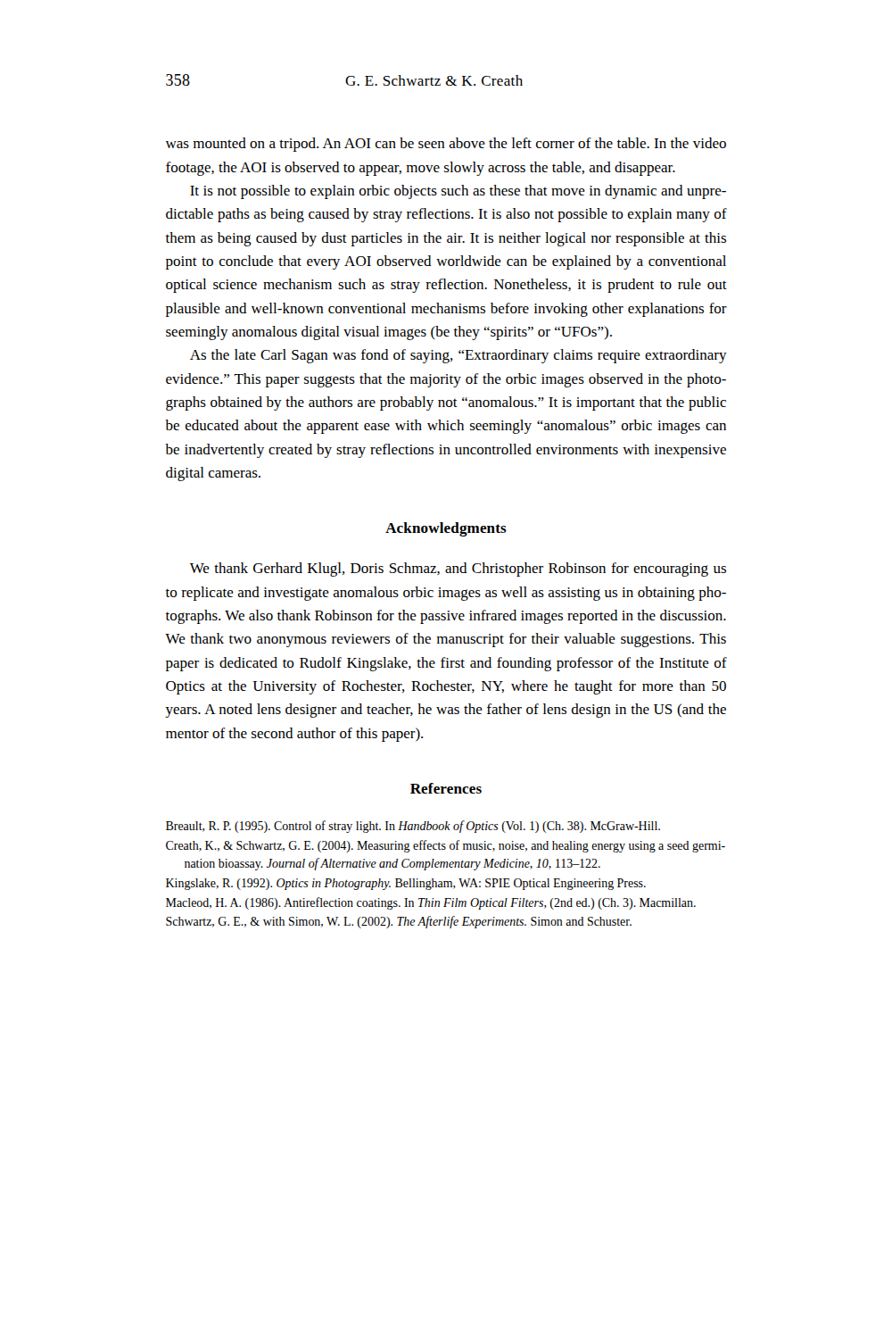358 G. E. Schwartz & K. Creath
was mounted on a tripod. An AOI can be seen above the left corner of the table. In the video footage, the AOI is observed to appear, move slowly across the table, and disappear.
It is not possible to explain orbic objects such as these that move in dynamic and unpredictable paths as being caused by stray reflections. It is also not possible to explain many of them as being caused by dust particles in the air. It is neither logical nor responsible at this point to conclude that every AOI observed worldwide can be explained by a conventional optical science mechanism such as stray reflection. Nonetheless, it is prudent to rule out plausible and well-known conventional mechanisms before invoking other explanations for seemingly anomalous digital visual images (be they “spirits” or “UFOs”).
As the late Carl Sagan was fond of saying, “Extraordinary claims require extraordinary evidence.” This paper suggests that the majority of the orbic images observed in the photographs obtained by the authors are probably not “anomalous.” It is important that the public be educated about the apparent ease with which seemingly “anomalous” orbic images can be inadvertently created by stray reflections in uncontrolled environments with inexpensive digital cameras.
Acknowledgments
We thank Gerhard Klugl, Doris Schmaz, and Christopher Robinson for encouraging us to replicate and investigate anomalous orbic images as well as assisting us in obtaining photographs. We also thank Robinson for the passive infrared images reported in the discussion. We thank two anonymous reviewers of the manuscript for their valuable suggestions. This paper is dedicated to Rudolf Kingslake, the first and founding professor of the Institute of Optics at the University of Rochester, Rochester, NY, where he taught for more than 50 years. A noted lens designer and teacher, he was the father of lens design in the US (and the mentor of the second author of this paper).
References
Breault, R. P. (1995). Control of stray light. In Handbook of Optics (Vol. 1) (Ch. 38). McGraw-Hill.
Creath, K., & Schwartz, G. E. (2004). Measuring effects of music, noise, and healing energy using a seed germination bioassay. Journal of Alternative and Complementary Medicine, 10, 113–122.
Kingslake, R. (1992). Optics in Photography. Bellingham, WA: SPIE Optical Engineering Press.
Macleod, H. A. (1986). Antireflection coatings. In Thin Film Optical Filters, (2nd ed.) (Ch. 3). Macmillan.
Schwartz, G. E., & with Simon, W. L. (2002). The Afterlife Experiments. Simon and Schuster.